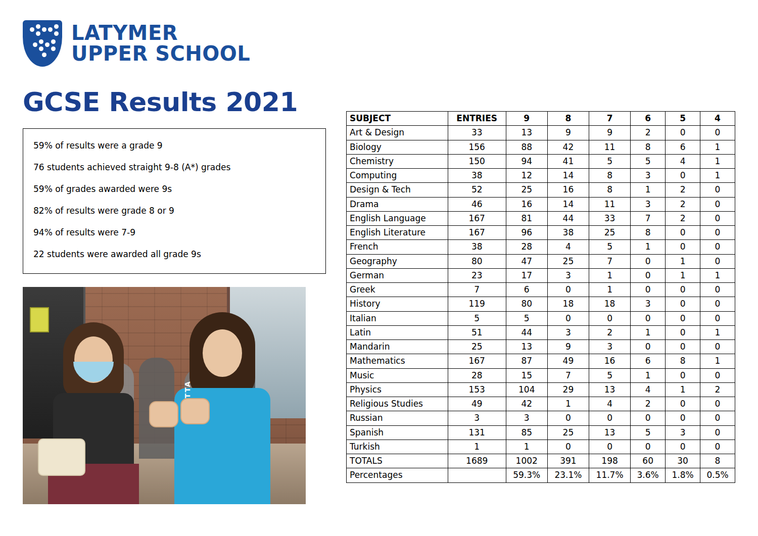LATYMER UPPER SCHOOL
GCSE Results 2021
59% of results were a grade 9
76 students achieved straight 9-8 (A*) grades
59% of grades awarded were 9s
82% of results were grade 8 or 9
94% of results were 7-9
22 students were awarded all grade 9s
REGATTA
| SUBJECT | ENTRIES | 9 | 8 | 7 | 6 | 5 | 4 |
| --- | --- | --- | --- | --- | --- | --- | --- |
| Art & Design | 33 | 13 | 9 | 9 | 2 | 0 | 0 |
| Biology | 156 | 88 | 42 | 11 | 8 | 6 | 1 |
| Chemistry | 150 | 94 | 41 | 5 | 5 | 4 | 1 |
| Computing | 38 | 12 | 14 | 8 | 3 | 0 | 1 |
| Design & Tech | 52 | 25 | 16 | 8 | 1 | 2 | 0 |
| Drama | 46 | 16 | 14 | 11 | 3 | 2 | 0 |
| English Language | 167 | 81 | 44 | 33 | 7 | 2 | 0 |
| English Literature | 167 | 96 | 38 | 25 | 8 | 0 | 0 |
| French | 38 | 28 | 4 | 5 | 1 | 0 | 0 |
| Geography | 80 | 47 | 25 | 7 | 0 | 1 | 0 |
| German | 23 | 17 | 3 | 1 | 0 | 1 | 1 |
| Greek | 7 | 6 | 0 | 1 | 0 | 0 | 0 |
| History | 119 | 80 | 18 | 18 | 3 | 0 | 0 |
| Italian | 5 | 5 | 0 | 0 | 0 | 0 | 0 |
| Latin | 51 | 44 | 3 | 2 | 1 | 0 | 1 |
| Mandarin | 25 | 13 | 9 | 3 | 0 | 0 | 0 |
| Mathematics | 167 | 87 | 49 | 16 | 6 | 8 | 1 |
| Music | 28 | 15 | 7 | 5 | 1 | 0 | 0 |
| Physics | 153 | 104 | 29 | 13 | 4 | 1 | 2 |
| Religious Studies | 49 | 42 | 1 | 4 | 2 | 0 | 0 |
| Russian | 3 | 3 | 0 | 0 | 0 | 0 | 0 |
| Spanish | 131 | 85 | 25 | 13 | 5 | 3 | 0 |
| Turkish | 1 | 1 | 0 | 0 | 0 | 0 | 0 |
| TOTALS | 1689 | 1002 | 391 | 198 | 60 | 30 | 8 |
| Percentages | | 59.3% | 23.1% | 11.7% | 3.6% | 1.8% | 0.5% |